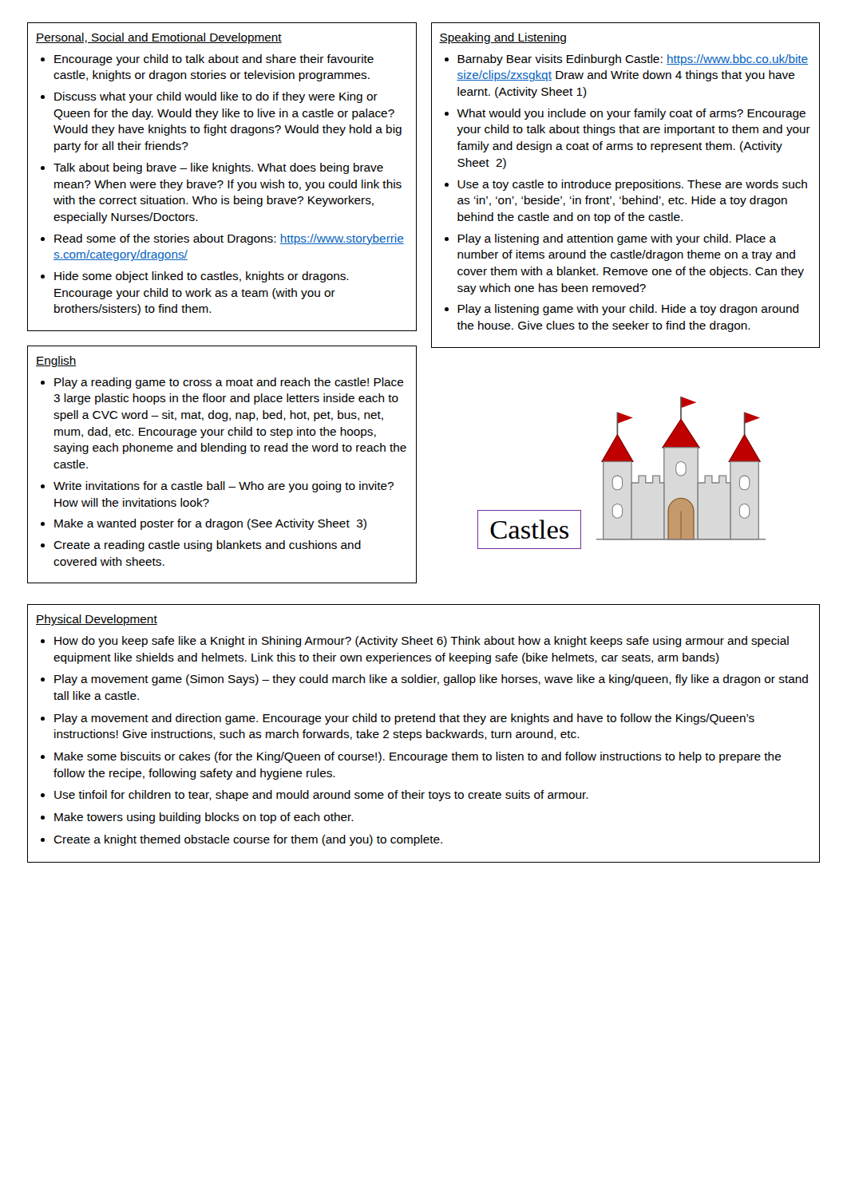Personal, Social and Emotional Development
Encourage your child to talk about and share their favourite castle, knights or dragon stories or television programmes.
Discuss what your child would like to do if they were King or Queen for the day. Would they like to live in a castle or palace? Would they have knights to fight dragons? Would they hold a big party for all their friends?
Talk about being brave – like knights. What does being brave mean? When were they brave? If you wish to, you could link this with the correct situation. Who is being brave? Keyworkers, especially Nurses/Doctors.
Read some of the stories about Dragons: https://www.storyberries.com/category/dragons/
Hide some object linked to castles, knights or dragons. Encourage your child to work as a team (with you or brothers/sisters) to find them.
English
Play a reading game to cross a moat and reach the castle! Place 3 large plastic hoops in the floor and place letters inside each to spell a CVC word – sit, mat, dog, nap, bed, hot, pet, bus, net, mum, dad, etc. Encourage your child to step into the hoops, saying each phoneme and blending to read the word to reach the castle.
Write invitations for a castle ball – Who are you going to invite? How will the invitations look?
Make a wanted poster for a dragon (See Activity Sheet 3)
Create a reading castle using blankets and cushions and covered with sheets.
Speaking and Listening
Barnaby Bear visits Edinburgh Castle: https://www.bbc.co.uk/bitesize/clips/zxsgkqt Draw and Write down 4 things that you have learnt. (Activity Sheet 1)
What would you include on your family coat of arms? Encourage your child to talk about things that are important to them and your family and design a coat of arms to represent them. (Activity Sheet 2)
Use a toy castle to introduce prepositions. These are words such as ‘in’, ‘on’, ‘beside’, ‘in front’, ‘behind’, etc. Hide a toy dragon behind the castle and on top of the castle.
Play a listening and attention game with your child. Place a number of items around the castle/dragon theme on a tray and cover them with a blanket. Remove one of the objects. Can they say which one has been removed?
Play a listening game with your child. Hide a toy dragon around the house. Give clues to the seeker to find the dragon.
Castles
Physical Development
How do you keep safe like a Knight in Shining Armour? (Activity Sheet 6) Think about how a knight keeps safe using armour and special equipment like shields and helmets. Link this to their own experiences of keeping safe (bike helmets, car seats, arm bands)
Play a movement game (Simon Says) – they could march like a soldier, gallop like horses, wave like a king/queen, fly like a dragon or stand tall like a castle.
Play a movement and direction game. Encourage your child to pretend that they are knights and have to follow the Kings/Queen’s instructions! Give instructions, such as march forwards, take 2 steps backwards, turn around, etc.
Make some biscuits or cakes (for the King/Queen of course!). Encourage them to listen to and follow instructions to help to prepare the follow the recipe, following safety and hygiene rules.
Use tinfoil for children to tear, shape and mould around some of their toys to create suits of armour.
Make towers using building blocks on top of each other.
Create a knight themed obstacle course for them (and you) to complete.